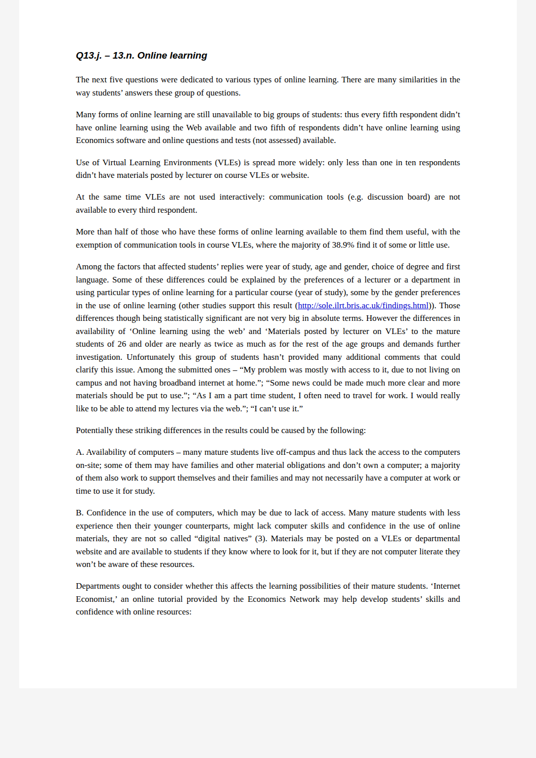Q13.j. – 13.n. Online learning
The next five questions were dedicated to various types of online learning. There are many similarities in the way students’ answers these group of questions.
Many forms of online learning are still unavailable to big groups of students: thus every fifth respondent didn’t have online learning using the Web available and two fifth of respondents didn’t have online learning using Economics software and online questions and tests (not assessed) available.
Use of Virtual Learning Environments (VLEs) is spread more widely: only less than one in ten respondents didn’t have materials posted by lecturer on course VLEs or website.
At the same time VLEs are not used interactively: communication tools (e.g. discussion board) are not available to every third respondent.
More than half of those who have these forms of online learning available to them find them useful, with the exemption of communication tools in course VLEs, where the majority of 38.9% find it of some or little use.
Among the factors that affected students’ replies were year of study, age and gender, choice of degree and first language. Some of these differences could be explained by the preferences of a lecturer or a department in using particular types of online learning for a particular course (year of study), some by the gender preferences in the use of online learning (other studies support this result (http://sole.ilrt.bris.ac.uk/findings.html)). Those differences though being statistically significant are not very big in absolute terms. However the differences in availability of ‘Online learning using the web’ and ‘Materials posted by lecturer on VLEs’ to the mature students of 26 and older are nearly as twice as much as for the rest of the age groups and demands further investigation. Unfortunately this group of students hasn’t provided many additional comments that could clarify this issue. Among the submitted ones – “My problem was mostly with access to it, due to not living on campus and not having broadband internet at home.”; “Some news could be made much more clear and more materials should be put to use.”; “As I am a part time student, I often need to travel for work. I would really like to be able to attend my lectures via the web.”; “I can’t use it.”
Potentially these striking differences in the results could be caused by the following:
A. Availability of computers – many mature students live off-campus and thus lack the access to the computers on-site; some of them may have families and other material obligations and don’t own a computer; a majority of them also work to support themselves and their families and may not necessarily have a computer at work or time to use it for study.
B. Confidence in the use of computers, which may be due to lack of access. Many mature students with less experience then their younger counterparts, might lack computer skills and confidence in the use of online materials, they are not so called “digital natives” (3). Materials may be posted on a VLEs or departmental website and are available to students if they know where to look for it, but if they are not computer literate they won’t be aware of these resources.
Departments ought to consider whether this affects the learning possibilities of their mature students. ‘Internet Economist,’ an online tutorial provided by the Economics Network may help develop students’ skills and confidence with online resources: